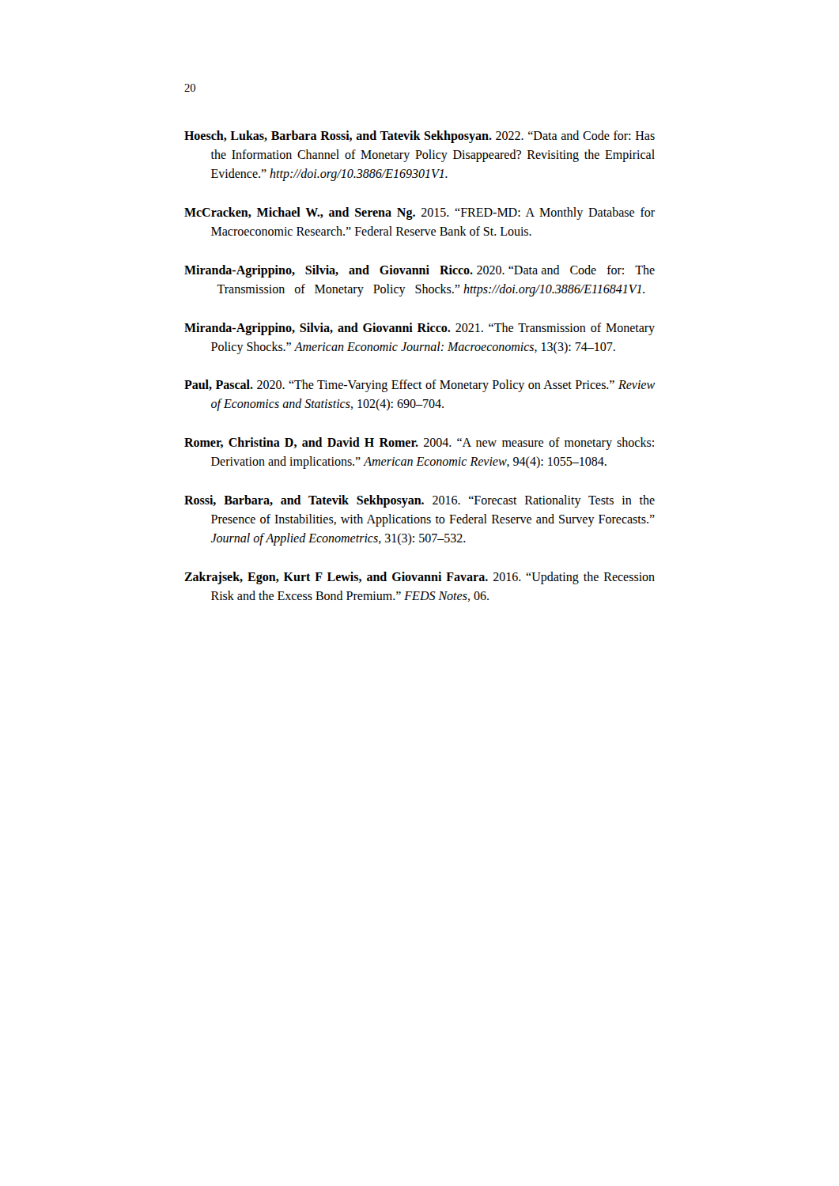20
Hoesch, Lukas, Barbara Rossi, and Tatevik Sekhposyan. 2022. “Data and Code for: Has the Information Channel of Monetary Policy Disappeared? Revisiting the Empirical Evidence.” http://doi.org/10.3886/E169301V1.
McCracken, Michael W., and Serena Ng. 2015. “FRED-MD: A Monthly Database for Macroeconomic Research.” Federal Reserve Bank of St. Louis.
Miranda-Agrippino, Silvia, and Giovanni Ricco. 2020. “Data and Code for: The Transmission of Monetary Policy Shocks.” https://doi.org/10.3886/E116841V1.
Miranda-Agrippino, Silvia, and Giovanni Ricco. 2021. “The Transmission of Monetary Policy Shocks.” American Economic Journal: Macroeconomics, 13(3): 74–107.
Paul, Pascal. 2020. “The Time-Varying Effect of Monetary Policy on Asset Prices.” Review of Economics and Statistics, 102(4): 690–704.
Romer, Christina D, and David H Romer. 2004. “A new measure of monetary shocks: Derivation and implications.” American Economic Review, 94(4): 1055–1084.
Rossi, Barbara, and Tatevik Sekhposyan. 2016. “Forecast Rationality Tests in the Presence of Instabilities, with Applications to Federal Reserve and Survey Forecasts.” Journal of Applied Econometrics, 31(3): 507–532.
Zakrajsek, Egon, Kurt F Lewis, and Giovanni Favara. 2016. “Updating the Recession Risk and the Excess Bond Premium.” FEDS Notes, 06.